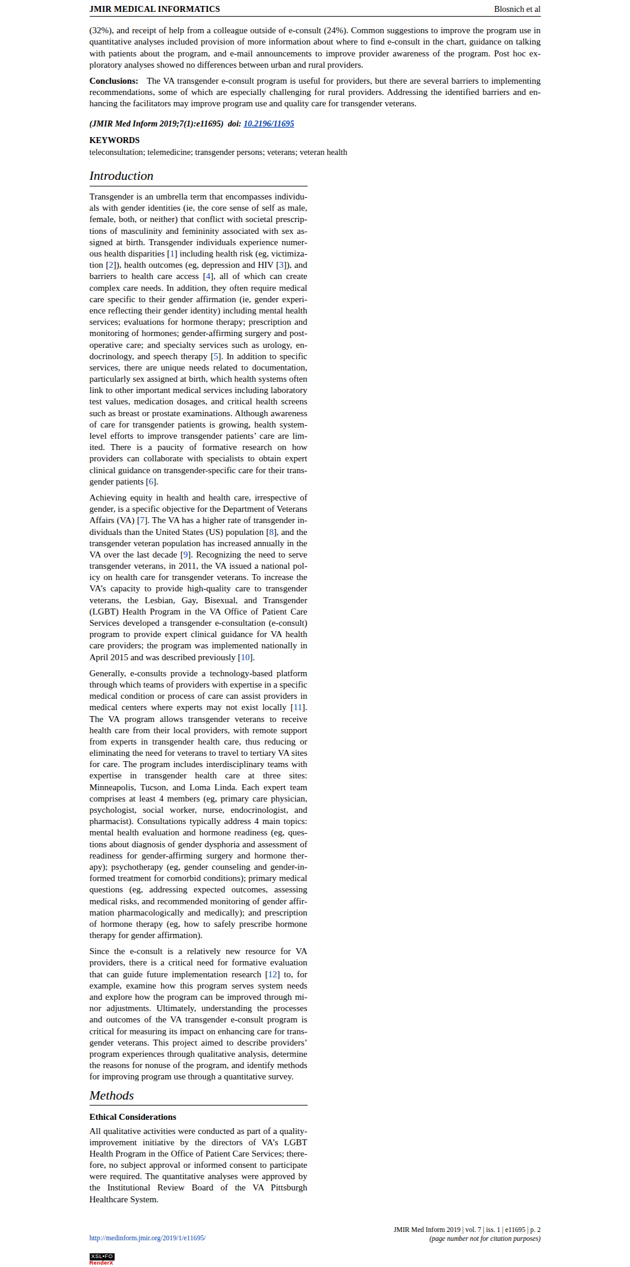JMIR Medical Informatics
Blosnich et al
(32%), and receipt of help from a colleague outside of e-consult (24%). Common suggestions to improve the program use in quantitative analyses included provision of more information about where to find e-consult in the chart, guidance on talking with patients about the program, and e-mail announcements to improve provider awareness of the program. Post hoc exploratory analyses showed no differences between urban and rural providers.
Conclusions: The VA transgender e-consult program is useful for providers, but there are several barriers to implementing recommendations, some of which are especially challenging for rural providers. Addressing the identified barriers and enhancing the facilitators may improve program use and quality care for transgender veterans.
(JMIR Med Inform 2019;7(1):e11695) doi: 10.2196/11695
KEYWORDS
teleconsultation; telemedicine; transgender persons; veterans; veteran health
Introduction
Transgender is an umbrella term that encompasses individuals with gender identities (ie, the core sense of self as male, female, both, or neither) that conflict with societal prescriptions of masculinity and femininity associated with sex assigned at birth. Transgender individuals experience numerous health disparities [1] including health risk (eg, victimization [2]), health outcomes (eg, depression and HIV [3]), and barriers to health care access [4], all of which can create complex care needs. In addition, they often require medical care specific to their gender affirmation (ie, gender experience reflecting their gender identity) including mental health services; evaluations for hormone therapy; prescription and monitoring of hormones; gender-affirming surgery and postoperative care; and specialty services such as urology, endocrinology, and speech therapy [5]. In addition to specific services, there are unique needs related to documentation, particularly sex assigned at birth, which health systems often link to other important medical services including laboratory test values, medication dosages, and critical health screens such as breast or prostate examinations. Although awareness of care for transgender patients is growing, health system-level efforts to improve transgender patients’ care are limited. There is a paucity of formative research on how providers can collaborate with specialists to obtain expert clinical guidance on transgender-specific care for their transgender patients [6].
Achieving equity in health and health care, irrespective of gender, is a specific objective for the Department of Veterans Affairs (VA) [7]. The VA has a higher rate of transgender individuals than the United States (US) population [8], and the transgender veteran population has increased annually in the VA over the last decade [9]. Recognizing the need to serve transgender veterans, in 2011, the VA issued a national policy on health care for transgender veterans. To increase the VA’s capacity to provide high-quality care to transgender veterans, the Lesbian, Gay, Bisexual, and Transgender (LGBT) Health Program in the VA Office of Patient Care Services developed a transgender e-consultation (e-consult) program to provide expert clinical guidance for VA health care providers; the program was implemented nationally in April 2015 and was described previously [10].
Generally, e-consults provide a technology-based platform through which teams of providers with expertise in a specific medical condition or process of care can assist providers in medical centers where experts may not exist locally [11]. The VA program allows transgender veterans to receive health care from their local providers, with remote support from experts in transgender health care, thus reducing or eliminating the need for veterans to travel to tertiary VA sites for care. The program includes interdisciplinary teams with expertise in transgender health care at three sites: Minneapolis, Tucson, and Loma Linda. Each expert team comprises at least 4 members (eg, primary care physician, psychologist, social worker, nurse, endocrinologist, and pharmacist). Consultations typically address 4 main topics: mental health evaluation and hormone readiness (eg, questions about diagnosis of gender dysphoria and assessment of readiness for gender-affirming surgery and hormone therapy); psychotherapy (eg, gender counseling and gender-informed treatment for comorbid conditions); primary medical questions (eg, addressing expected outcomes, assessing medical risks, and recommended monitoring of gender affirmation pharmacologically and medically); and prescription of hormone therapy (eg, how to safely prescribe hormone therapy for gender affirmation).
Since the e-consult is a relatively new resource for VA providers, there is a critical need for formative evaluation that can guide future implementation research [12] to, for example, examine how this program serves system needs and explore how the program can be improved through minor adjustments. Ultimately, understanding the processes and outcomes of the VA transgender e-consult program is critical for measuring its impact on enhancing care for transgender veterans. This project aimed to describe providers’ program experiences through qualitative analysis, determine the reasons for nonuse of the program, and identify methods for improving program use through a quantitative survey.
Methods
Ethical Considerations
All qualitative activities were conducted as part of a quality-improvement initiative by the directors of VA’s LGBT Health Program in the Office of Patient Care Services; therefore, no subject approval or informed consent to participate were required. The quantitative analyses were approved by the Institutional Review Board of the VA Pittsburgh Healthcare System.
http://medinform.jmir.org/2019/1/e11695/
JMIR Med Inform 2019 | vol. 7 | iss. 1 | e11695 | p. 2
(page number not for citation purposes)
XSL•FO
RenderX